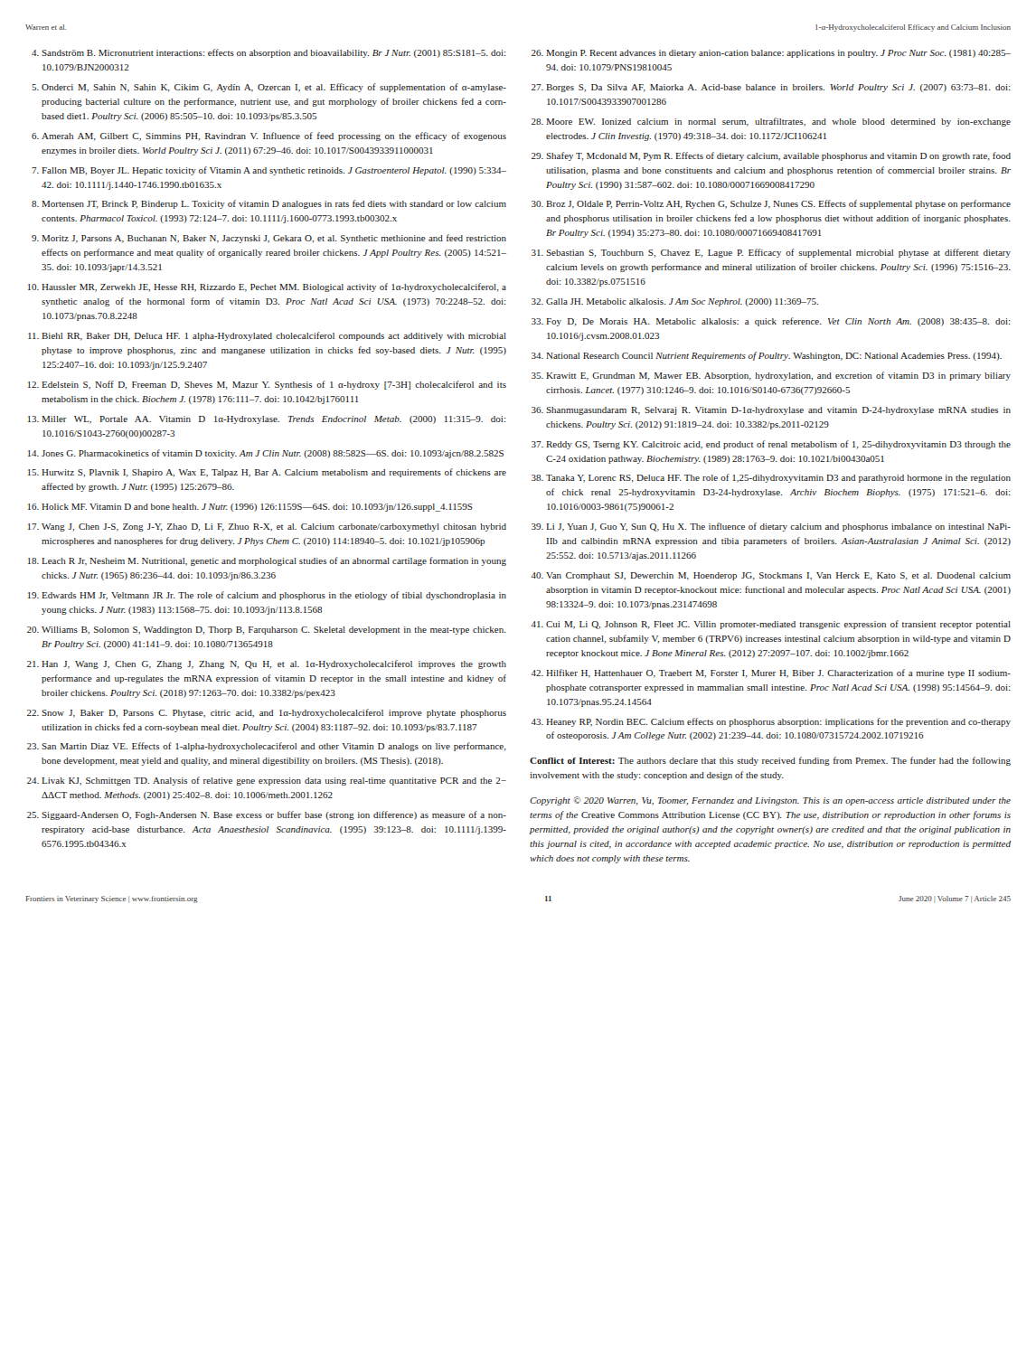Warren et al.
1-α-Hydroxycholecalciferol Efficacy and Calcium Inclusion
Sandström B. Micronutrient interactions: effects on absorption and bioavailability. Br J Nutr. (2001) 85:S181–5. doi: 10.1079/BJN2000312
Onderci M, Sahin N, Sahin K, Cikim G, Aydín A, Ozercan I, et al. Efficacy of supplementation of α-amylase-producing bacterial culture on the performance, nutrient use, and gut morphology of broiler chickens fed a corn-based diet1. Poultry Sci. (2006) 85:505–10. doi: 10.1093/ps/85.3.505
Amerah AM, Gilbert C, Simmins PH, Ravindran V. Influence of feed processing on the efficacy of exogenous enzymes in broiler diets. World Poultry Sci J. (2011) 67:29–46. doi: 10.1017/S0043933911000031
Fallon MB, Boyer JL. Hepatic toxicity of Vitamin A and synthetic retinoids. J Gastroenterol Hepatol. (1990) 5:334–42. doi: 10.1111/j.1440-1746.1990.tb01635.x
Mortensen JT, Brinck P, Binderup L. Toxicity of vitamin D analogues in rats fed diets with standard or low calcium contents. Pharmacol Toxicol. (1993) 72:124–7. doi: 10.1111/j.1600-0773.1993.tb00302.x
Moritz J, Parsons A, Buchanan N, Baker N, Jaczynski J, Gekara O, et al. Synthetic methionine and feed restriction effects on performance and meat quality of organically reared broiler chickens. J Appl Poultry Res. (2005) 14:521–35. doi: 10.1093/japr/14.3.521
Haussler MR, Zerwekh JE, Hesse RH, Rizzardo E, Pechet MM. Biological activity of 1α-hydroxycholecalciferol, a synthetic analog of the hormonal form of vitamin D3. Proc Natl Acad Sci USA. (1973) 70:2248–52. doi: 10.1073/pnas.70.8.2248
Biehl RR, Baker DH, Deluca HF. 1 alpha-Hydroxylated cholecalciferol compounds act additively with microbial phytase to improve phosphorus, zinc and manganese utilization in chicks fed soy-based diets. J Nutr. (1995) 125:2407–16. doi: 10.1093/jn/125.9.2407
Edelstein S, Noff D, Freeman D, Sheves M, Mazur Y. Synthesis of 1 α-hydroxy [7-3H] cholecalciferol and its metabolism in the chick. Biochem J. (1978) 176:111–7. doi: 10.1042/bj1760111
Miller WL, Portale AA. Vitamin D 1α-Hydroxylase. Trends Endocrinol Metab. (2000) 11:315–9. doi: 10.1016/S1043-2760(00)00287-3
Jones G. Pharmacokinetics of vitamin D toxicity. Am J Clin Nutr. (2008) 88:582S—6S. doi: 10.1093/ajcn/88.2.582S
Hurwitz S, Plavnik I, Shapiro A, Wax E, Talpaz H, Bar A. Calcium metabolism and requirements of chickens are affected by growth. J Nutr. (1995) 125:2679–86.
Holick MF. Vitamin D and bone health. J Nutr. (1996) 126:1159S—64S. doi: 10.1093/jn/126.suppl_4.1159S
Wang J, Chen J-S, Zong J-Y, Zhao D, Li F, Zhuo R-X, et al. Calcium carbonate/carboxymethyl chitosan hybrid microspheres and nanospheres for drug delivery. J Phys Chem C. (2010) 114:18940–5. doi: 10.1021/jp105906p
Leach R Jr, Nesheim M. Nutritional, genetic and morphological studies of an abnormal cartilage formation in young chicks. J Nutr. (1965) 86:236–44. doi: 10.1093/jn/86.3.236
Edwards HM Jr, Veltmann JR Jr. The role of calcium and phosphorus in the etiology of tibial dyschondroplasia in young chicks. J Nutr. (1983) 113:1568–75. doi: 10.1093/jn/113.8.1568
Williams B, Solomon S, Waddington D, Thorp B, Farquharson C. Skeletal development in the meat-type chicken. Br Poultry Sci. (2000) 41:141–9. doi: 10.1080/713654918
Han J, Wang J, Chen G, Zhang J, Zhang N, Qu H, et al. 1α-Hydroxycholecalciferol improves the growth performance and up-regulates the mRNA expression of vitamin D receptor in the small intestine and kidney of broiler chickens. Poultry Sci. (2018) 97:1263–70. doi: 10.3382/ps/pex423
Snow J, Baker D, Parsons C. Phytase, citric acid, and 1α-hydroxycholecalciferol improve phytate phosphorus utilization in chicks fed a corn-soybean meal diet. Poultry Sci. (2004) 83:1187–92. doi: 10.1093/ps/83.7.1187
San Martin Diaz VE. Effects of 1-alpha-hydroxycholecaciferol and other Vitamin D analogs on live performance, bone development, meat yield and quality, and mineral digestibility on broilers. (MS Thesis). (2018).
Livak KJ, Schmittgen TD. Analysis of relative gene expression data using real-time quantitative PCR and the 2− ΔΔCT method. Methods. (2001) 25:402–8. doi: 10.1006/meth.2001.1262
Siggaard-Andersen O, Fogh-Andersen N. Base excess or buffer base (strong ion difference) as measure of a non-respiratory acid-base disturbance. Acta Anaesthesiol Scandinavica. (1995) 39:123–8. doi: 10.1111/j.1399-6576.1995.tb04346.x
Mongin P. Recent advances in dietary anion-cation balance: applications in poultry. J Proc Nutr Soc. (1981) 40:285–94. doi: 10.1079/PNS19810045
Borges S, Da Silva AF, Maiorka A. Acid-base balance in broilers. World Poultry Sci J. (2007) 63:73–81. doi: 10.1017/S0043933907001286
Moore EW. Ionized calcium in normal serum, ultrafiltrates, and whole blood determined by ion-exchange electrodes. J Clin Investig. (1970) 49:318–34. doi: 10.1172/JCI106241
Shafey T, Mcdonald M, Pym R. Effects of dietary calcium, available phosphorus and vitamin D on growth rate, food utilisation, plasma and bone constituents and calcium and phosphorus retention of commercial broiler strains. Br Poultry Sci. (1990) 31:587–602. doi: 10.1080/00071669008417290
Broz J, Oldale P, Perrin-Voltz AH, Rychen G, Schulze J, Nunes CS. Effects of supplemental phytase on performance and phosphorus utilisation in broiler chickens fed a low phosphorus diet without addition of inorganic phosphates. Br Poultry Sci. (1994) 35:273–80. doi: 10.1080/00071669408417691
Sebastian S, Touchburn S, Chavez E, Lague P. Efficacy of supplemental microbial phytase at different dietary calcium levels on growth performance and mineral utilization of broiler chickens. Poultry Sci. (1996) 75:1516–23. doi: 10.3382/ps.0751516
Galla JH. Metabolic alkalosis. J Am Soc Nephrol. (2000) 11:369–75.
Foy D, De Morais HA. Metabolic alkalosis: a quick reference. Vet Clin North Am. (2008) 38:435–8. doi: 10.1016/j.cvsm.2008.01.023
National Research Council Nutrient Requirements of Poultry. Washington, DC: National Academies Press. (1994).
Krawitt E, Grundman M, Mawer EB. Absorption, hydroxylation, and excretion of vitamin D3 in primary biliary cirrhosis. Lancet. (1977) 310:1246–9. doi: 10.1016/S0140-6736(77)92660-5
Shanmugasundaram R, Selvaraj R. Vitamin D-1α-hydroxylase and vitamin D-24-hydroxylase mRNA studies in chickens. Poultry Sci. (2012) 91:1819–24. doi: 10.3382/ps.2011-02129
Reddy GS, Tserng KY. Calcitroic acid, end product of renal metabolism of 1, 25-dihydroxyvitamin D3 through the C-24 oxidation pathway. Biochemistry. (1989) 28:1763–9. doi: 10.1021/bi00430a051
Tanaka Y, Lorenc RS, Deluca HF. The role of 1,25-dihydroxyvitamin D3 and parathyroid hormone in the regulation of chick renal 25-hydroxyvitamin D3-24-hydroxylase. Archiv Biochem Biophys. (1975) 171:521–6. doi: 10.1016/0003-9861(75)90061-2
Li J, Yuan J, Guo Y, Sun Q, Hu X. The influence of dietary calcium and phosphorus imbalance on intestinal NaPi-IIb and calbindin mRNA expression and tibia parameters of broilers. Asian-Australasian J Animal Sci. (2012) 25:552. doi: 10.5713/ajas.2011.11266
Van Cromphaut SJ, Dewerchin M, Hoenderop JG, Stockmans I, Van Herck E, Kato S, et al. Duodenal calcium absorption in vitamin D receptor-knockout mice: functional and molecular aspects. Proc Natl Acad Sci USA. (2001) 98:13324–9. doi: 10.1073/pnas.231474698
Cui M, Li Q, Johnson R, Fleet JC. Villin promoter-mediated transgenic expression of transient receptor potential cation channel, subfamily V, member 6 (TRPV6) increases intestinal calcium absorption in wild-type and vitamin D receptor knockout mice. J Bone Mineral Res. (2012) 27:2097–107. doi: 10.1002/jbmr.1662
Hilfiker H, Hattenhauer O, Traebert M, Forster I, Murer H, Biber J. Characterization of a murine type II sodium-phosphate cotransporter expressed in mammalian small intestine. Proc Natl Acad Sci USA. (1998) 95:14564–9. doi: 10.1073/pnas.95.24.14564
Heaney RP, Nordin BEC. Calcium effects on phosphorus absorption: implications for the prevention and co-therapy of osteoporosis. J Am College Nutr. (2002) 21:239–44. doi: 10.1080/07315724.2002.10719216
Conflict of Interest: The authors declare that this study received funding from Premex. The funder had the following involvement with the study: conception and design of the study.
Copyright © 2020 Warren, Vu, Toomer, Fernandez and Livingston. This is an open-access article distributed under the terms of the Creative Commons Attribution License (CC BY). The use, distribution or reproduction in other forums is permitted, provided the original author(s) and the copyright owner(s) are credited and that the original publication in this journal is cited, in accordance with accepted academic practice. No use, distribution or reproduction is permitted which does not comply with these terms.
Frontiers in Veterinary Science | www.frontiersin.org
11
June 2020 | Volume 7 | Article 245